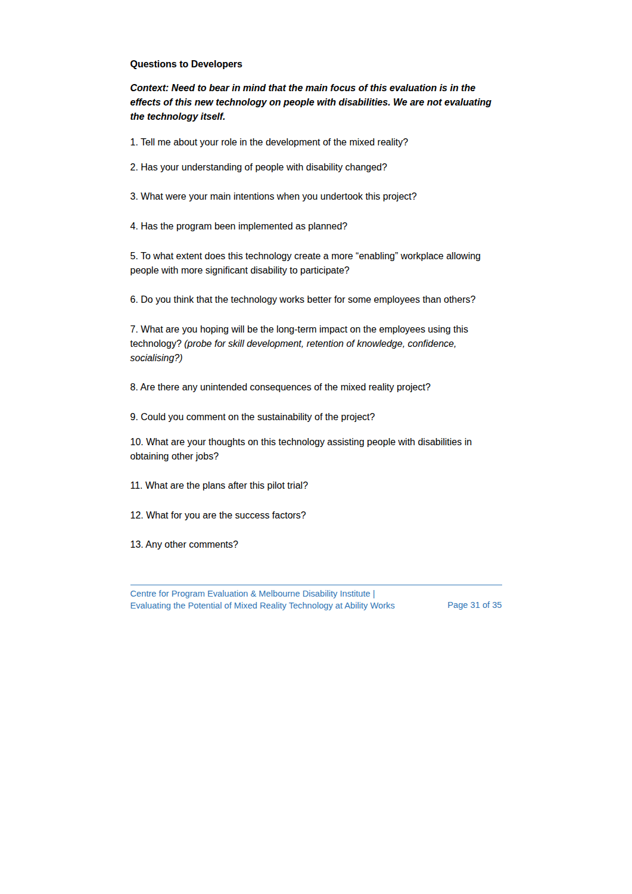Questions to Developers
Context: Need to bear in mind that the main focus of this evaluation is in the effects of this new technology on people with disabilities. We are not evaluating the technology itself.
1. Tell me about your role in the development of the mixed reality?
2. Has your understanding of people with disability changed?
3. What were your main intentions when you undertook this project?
4. Has the program been implemented as planned?
5. To what extent does this technology create a more “enabling” workplace allowing people with more significant disability to participate?
6. Do you think that the technology works better for some employees than others?
7. What are you hoping will be the long-term impact on the employees using this technology? (probe for skill development, retention of knowledge, confidence, socialising?)
8. Are there any unintended consequences of the mixed reality project?
9. Could you comment on the sustainability of the project?
10. What are your thoughts on this technology assisting people with disabilities in obtaining other jobs?
11. What are the plans after this pilot trial?
12. What for you are the success factors?
13. Any other comments?
Centre for Program Evaluation & Melbourne Disability Institute |
Evaluating the Potential of Mixed Reality Technology at Ability Works
Page 31 of 35